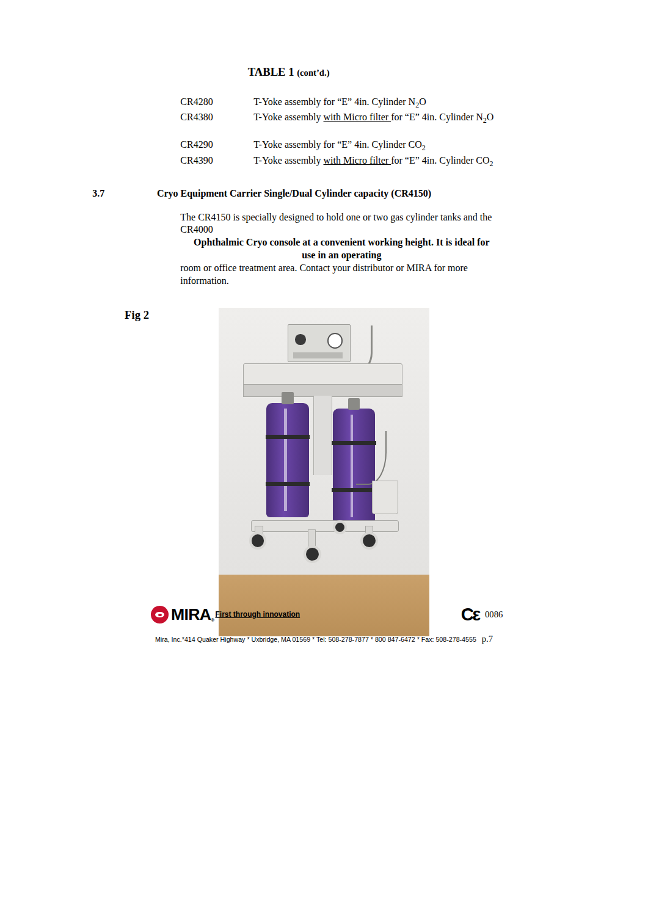TABLE 1 (cont’d.)
| CR4280 | T-Yoke assembly for “E” 4in. Cylinder N 2 O |
| CR4380 | T-Yoke assembly with Micro filter for “E” 4in. Cylinder N 2 O |
| CR4290 | T-Yoke assembly for “E” 4in. Cylinder CO 2 |
| CR4390 | T-Yoke assembly with Micro filter for “E” 4in. Cylinder CO 2 |
3.7 Cryo Equipment Carrier Single/Dual Cylinder capacity (CR4150)
The CR4150 is specially designed to hold one or two gas cylinder tanks and the CR4000 Ophthalmic Cryo console at a convenient working height. It is ideal for use in an operating room or office treatment area. Contact your distributor or MIRA for more information.
Fig 2
MIRA® First through innovation
Cε 0086
Mira, Inc.*414 Quaker Highway * Uxbridge, MA 01569 * Tel: 508-278-7877 * 800 847-6472 * Fax: 508-278-4555 p.7